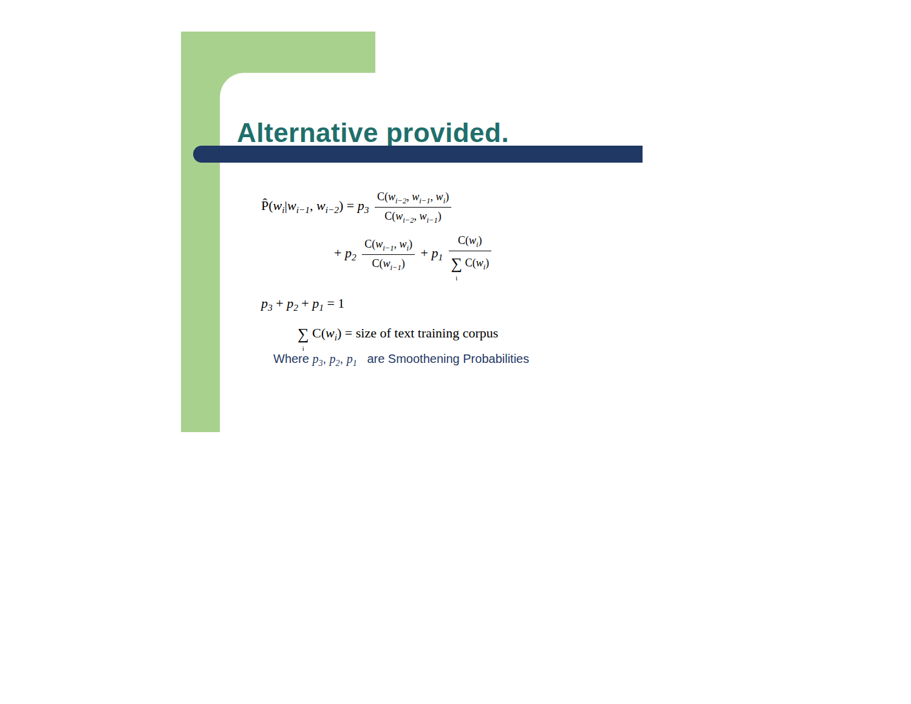Alternative provided.
P̂(wi|wi−1, wi−2) = p3 C(wi−2, wi−1, wi) C(wi−2, wi−1)
+ p2 C(wi−1, wi) C(wi−1) + p1 C(wi) ∑i C(wi)
p3 + p2 + p1 = 1
∑i C(wi) = size of text training corpus
Where p3, p2, p1 are Smoothening Probabilities